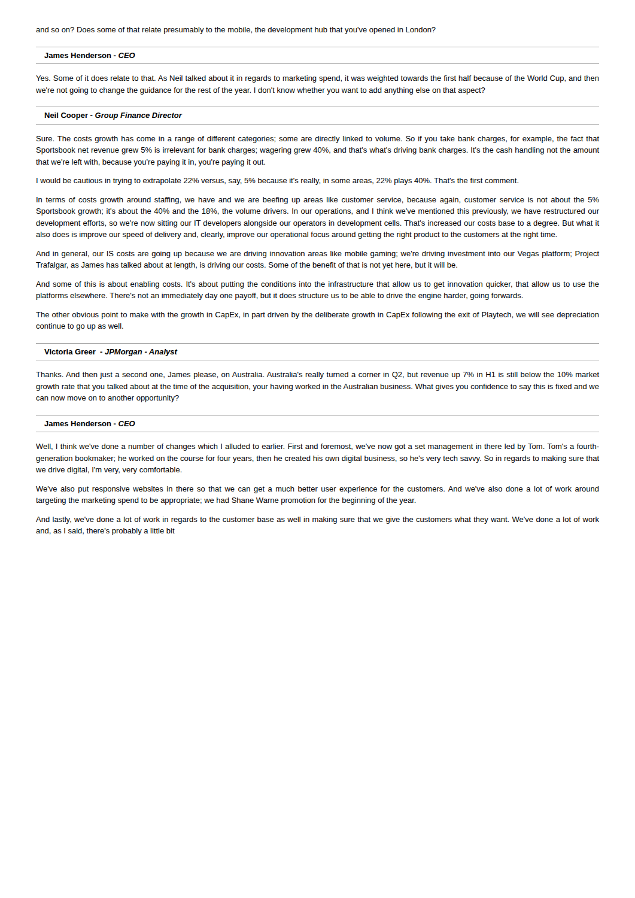and so on? Does some of that relate presumably to the mobile, the development hub that you've opened in London?
James Henderson - CEO
Yes. Some of it does relate to that. As Neil talked about it in regards to marketing spend, it was weighted towards the first half because of the World Cup, and then we're not going to change the guidance for the rest of the year. I don't know whether you want to add anything else on that aspect?
Neil Cooper - Group Finance Director
Sure. The costs growth has come in a range of different categories; some are directly linked to volume. So if you take bank charges, for example, the fact that Sportsbook net revenue grew 5% is irrelevant for bank charges; wagering grew 40%, and that's what's driving bank charges. It's the cash handling not the amount that we're left with, because you're paying it in, you're paying it out.
I would be cautious in trying to extrapolate 22% versus, say, 5% because it's really, in some areas, 22% plays 40%. That's the first comment.
In terms of costs growth around staffing, we have and we are beefing up areas like customer service, because again, customer service is not about the 5% Sportsbook growth; it's about the 40% and the 18%, the volume drivers. In our operations, and I think we've mentioned this previously, we have restructured our development efforts, so we're now sitting our IT developers alongside our operators in development cells. That's increased our costs base to a degree. But what it also does is improve our speed of delivery and, clearly, improve our operational focus around getting the right product to the customers at the right time.
And in general, our IS costs are going up because we are driving innovation areas like mobile gaming; we're driving investment into our Vegas platform; Project Trafalgar, as James has talked about at length, is driving our costs. Some of the benefit of that is not yet here, but it will be.
And some of this is about enabling costs. It's about putting the conditions into the infrastructure that allow us to get innovation quicker, that allow us to use the platforms elsewhere. There's not an immediately day one payoff, but it does structure us to be able to drive the engine harder, going forwards.
The other obvious point to make with the growth in CapEx, in part driven by the deliberate growth in CapEx following the exit of Playtech, we will see depreciation continue to go up as well.
Victoria Greer - JPMorgan - Analyst
Thanks. And then just a second one, James please, on Australia. Australia's really turned a corner in Q2, but revenue up 7% in H1 is still below the 10% market growth rate that you talked about at the time of the acquisition, your having worked in the Australian business. What gives you confidence to say this is fixed and we can now move on to another opportunity?
James Henderson - CEO
Well, I think we've done a number of changes which I alluded to earlier. First and foremost, we've now got a set management in there led by Tom. Tom's a fourth-generation bookmaker; he worked on the course for four years, then he created his own digital business, so he's very tech savvy. So in regards to making sure that we drive digital, I'm very, very comfortable.
We've also put responsive websites in there so that we can get a much better user experience for the customers. And we've also done a lot of work around targeting the marketing spend to be appropriate; we had Shane Warne promotion for the beginning of the year.
And lastly, we've done a lot of work in regards to the customer base as well in making sure that we give the customers what they want. We've done a lot of work and, as I said, there's probably a little bit